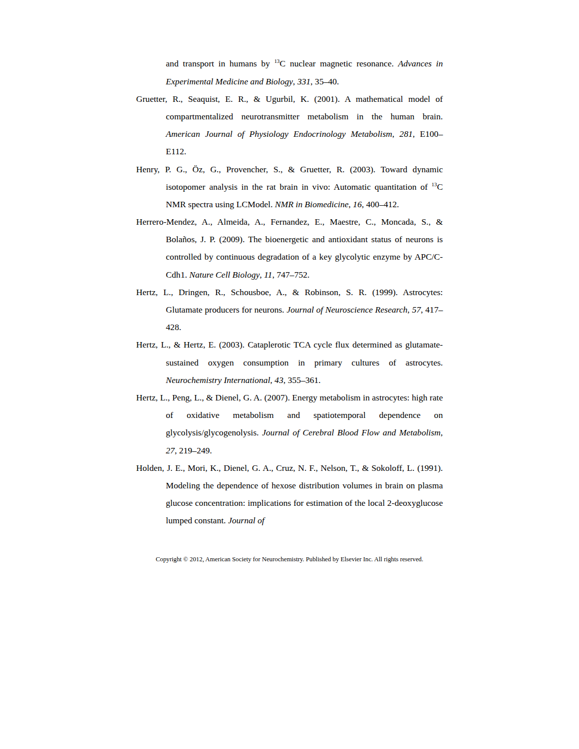and transport in humans by 13C nuclear magnetic resonance. Advances in Experimental Medicine and Biology, 331, 35–40.
Gruetter, R., Seaquist, E. R., & Ugurbil, K. (2001). A mathematical model of compartmentalized neurotransmitter metabolism in the human brain. American Journal of Physiology Endocrinology Metabolism, 281, E100–E112.
Henry, P. G., Öz, G., Provencher, S., & Gruetter, R. (2003). Toward dynamic isotopomer analysis in the rat brain in vivo: Automatic quantitation of 13C NMR spectra using LCModel. NMR in Biomedicine, 16, 400–412.
Herrero-Mendez, A., Almeida, A., Fernandez, E., Maestre, C., Moncada, S., & Bolaños, J. P. (2009). The bioenergetic and antioxidant status of neurons is controlled by continuous degradation of a key glycolytic enzyme by APC/C-Cdh1. Nature Cell Biology, 11, 747–752.
Hertz, L., Dringen, R., Schousboe, A., & Robinson, S. R. (1999). Astrocytes: Glutamate producers for neurons. Journal of Neuroscience Research, 57, 417–428.
Hertz, L., & Hertz, E. (2003). Cataplerotic TCA cycle flux determined as glutamate-sustained oxygen consumption in primary cultures of astrocytes. Neurochemistry International, 43, 355–361.
Hertz, L., Peng, L., & Dienel, G. A. (2007). Energy metabolism in astrocytes: high rate of oxidative metabolism and spatiotemporal dependence on glycolysis/glycogenolysis. Journal of Cerebral Blood Flow and Metabolism, 27, 219–249.
Holden, J. E., Mori, K., Dienel, G. A., Cruz, N. F., Nelson, T., & Sokoloff, L. (1991). Modeling the dependence of hexose distribution volumes in brain on plasma glucose concentration: implications for estimation of the local 2-deoxyglucose lumped constant. Journal of
Copyright © 2012, American Society for Neurochemistry. Published by Elsevier Inc. All rights reserved.